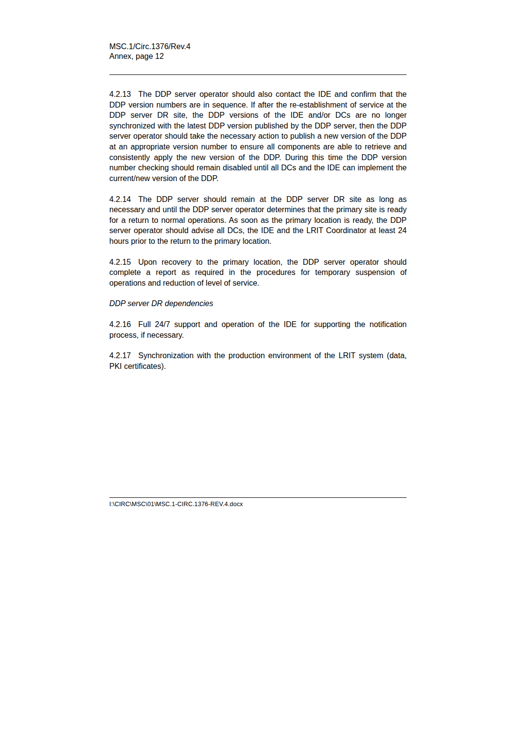MSC.1/Circ.1376/Rev.4
Annex, page 12
4.2.13 The DDP server operator should also contact the IDE and confirm that the DDP version numbers are in sequence. If after the re-establishment of service at the DDP server DR site, the DDP versions of the IDE and/or DCs are no longer synchronized with the latest DDP version published by the DDP server, then the DDP server operator should take the necessary action to publish a new version of the DDP at an appropriate version number to ensure all components are able to retrieve and consistently apply the new version of the DDP. During this time the DDP version number checking should remain disabled until all DCs and the IDE can implement the current/new version of the DDP.
4.2.14 The DDP server should remain at the DDP server DR site as long as necessary and until the DDP server operator determines that the primary site is ready for a return to normal operations. As soon as the primary location is ready, the DDP server operator should advise all DCs, the IDE and the LRIT Coordinator at least 24 hours prior to the return to the primary location.
4.2.15 Upon recovery to the primary location, the DDP server operator should complete a report as required in the procedures for temporary suspension of operations and reduction of level of service.
DDP server DR dependencies
4.2.16 Full 24/7 support and operation of the IDE for supporting the notification process, if necessary.
4.2.17 Synchronization with the production environment of the LRIT system (data, PKI certificates).
I:\CIRC\MSC\01\MSC.1-CIRC.1376-REV.4.docx